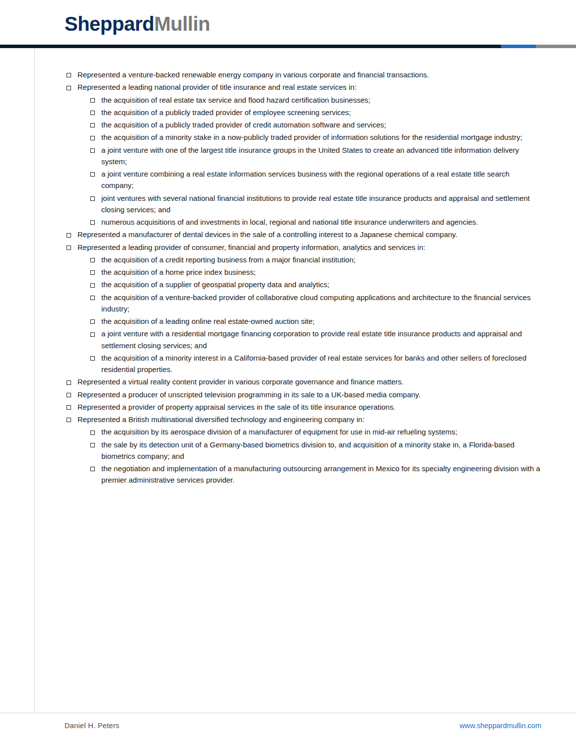Sheppard Mullin
Represented a venture-backed renewable energy company in various corporate and financial transactions.
Represented a leading national provider of title insurance and real estate services in:
the acquisition of real estate tax service and flood hazard certification businesses;
the acquisition of a publicly traded provider of employee screening services;
the acquisition of a publicly traded provider of credit automation software and services;
the acquisition of a minority stake in a now-publicly traded provider of information solutions for the residential mortgage industry;
a joint venture with one of the largest title insurance groups in the United States to create an advanced title information delivery system;
a joint venture combining a real estate information services business with the regional operations of a real estate title search company;
joint ventures with several national financial institutions to provide real estate title insurance products and appraisal and settlement closing services; and
numerous acquisitions of and investments in local, regional and national title insurance underwriters and agencies.
Represented a manufacturer of dental devices in the sale of a controlling interest to a Japanese chemical company.
Represented a leading provider of consumer, financial and property information, analytics and services in:
the acquisition of a credit reporting business from a major financial institution;
the acquisition of a home price index business;
the acquisition of a supplier of geospatial property data and analytics;
the acquisition of a venture-backed provider of collaborative cloud computing applications and architecture to the financial services industry;
the acquisition of a leading online real estate-owned auction site;
a joint venture with a residential mortgage financing corporation to provide real estate title insurance products and appraisal and settlement closing services; and
the acquisition of a minority interest in a California-based provider of real estate services for banks and other sellers of foreclosed residential properties.
Represented a virtual reality content provider in various corporate governance and finance matters.
Represented a producer of unscripted television programming in its sale to a UK-based media company.
Represented a provider of property appraisal services in the sale of its title insurance operations.
Represented a British multinational diversified technology and engineering company in:
the acquisition by its aerospace division of a manufacturer of equipment for use in mid-air refueling systems;
the sale by its detection unit of a Germany-based biometrics division to, and acquisition of a minority stake in, a Florida-based biometrics company; and
the negotiation and implementation of a manufacturing outsourcing arrangement in Mexico for its specialty engineering division with a premier administrative services provider.
Daniel H. Peters
www.sheppardmullin.com